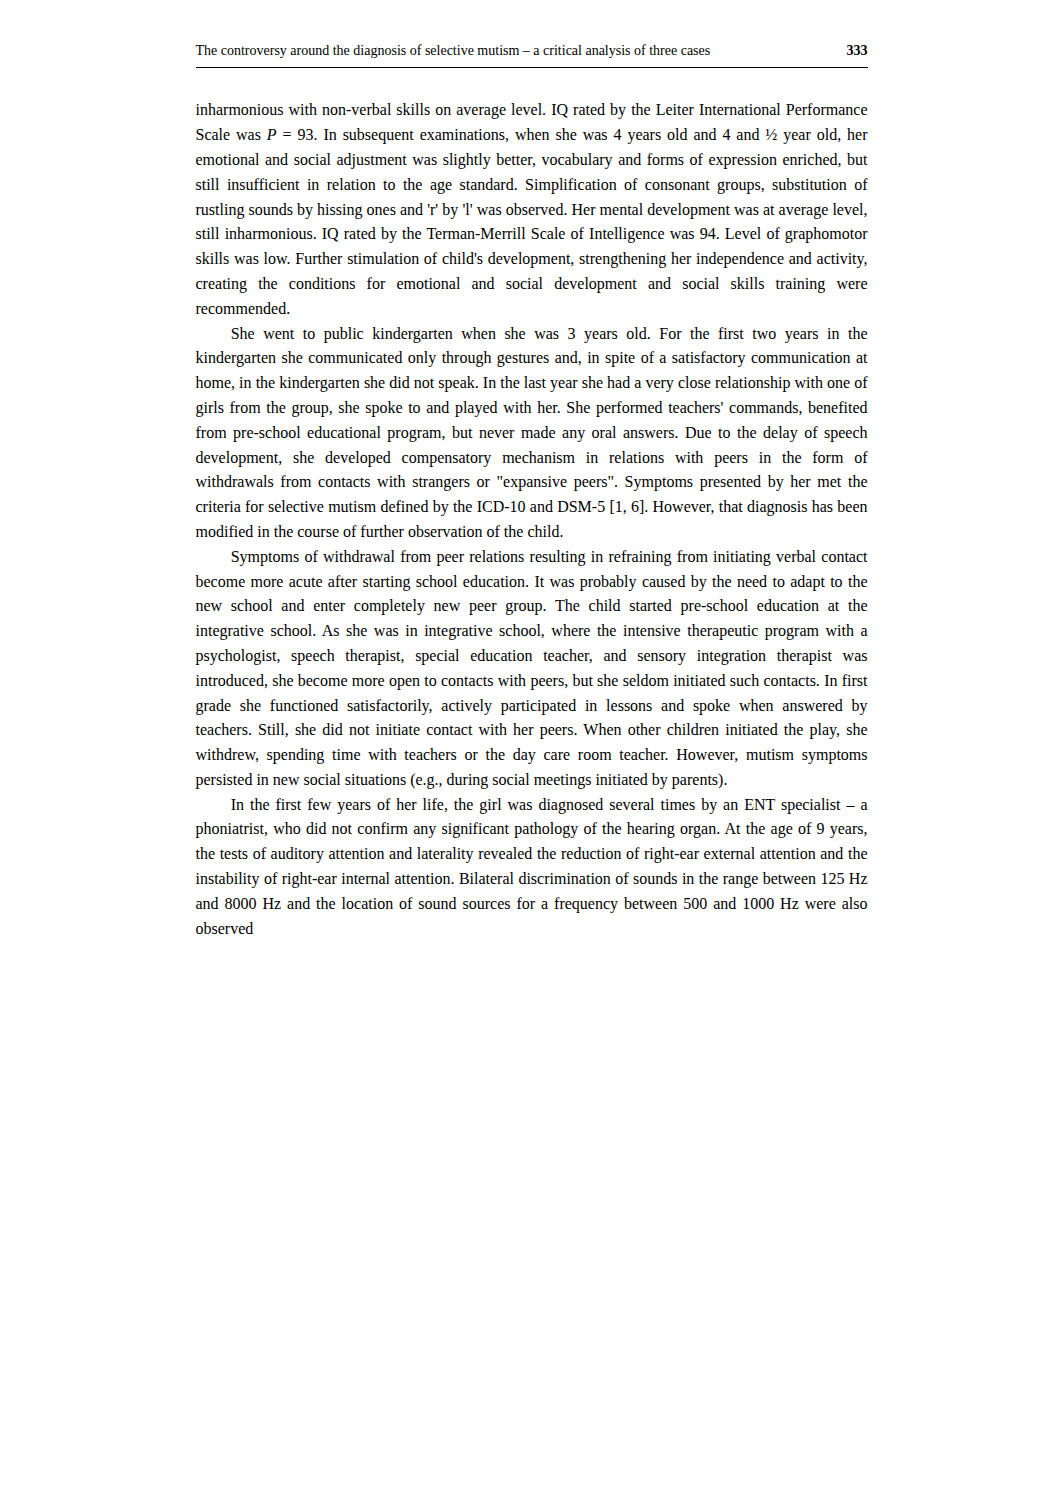The controversy around the diagnosis of selective mutism – a critical analysis of three cases 333
inharmonious with non-verbal skills on average level. IQ rated by the Leiter International Performance Scale was P = 93. In subsequent examinations, when she was 4 years old and 4 and ½ year old, her emotional and social adjustment was slightly better, vocabulary and forms of expression enriched, but still insufficient in relation to the age standard. Simplification of consonant groups, substitution of rustling sounds by hissing ones and 'r' by 'l' was observed. Her mental development was at average level, still inharmonious. IQ rated by the Terman-Merrill Scale of Intelligence was 94. Level of graphomotor skills was low. Further stimulation of child's development, strengthening her independence and activity, creating the conditions for emotional and social development and social skills training were recommended.
She went to public kindergarten when she was 3 years old. For the first two years in the kindergarten she communicated only through gestures and, in spite of a satisfactory communication at home, in the kindergarten she did not speak. In the last year she had a very close relationship with one of girls from the group, she spoke to and played with her. She performed teachers' commands, benefited from pre-school educational program, but never made any oral answers. Due to the delay of speech development, she developed compensatory mechanism in relations with peers in the form of withdrawals from contacts with strangers or "expansive peers". Symptoms presented by her met the criteria for selective mutism defined by the ICD-10 and DSM-5 [1, 6]. However, that diagnosis has been modified in the course of further observation of the child.
Symptoms of withdrawal from peer relations resulting in refraining from initiating verbal contact become more acute after starting school education. It was probably caused by the need to adapt to the new school and enter completely new peer group. The child started pre-school education at the integrative school. As she was in integrative school, where the intensive therapeutic program with a psychologist, speech therapist, special education teacher, and sensory integration therapist was introduced, she become more open to contacts with peers, but she seldom initiated such contacts. In first grade she functioned satisfactorily, actively participated in lessons and spoke when answered by teachers. Still, she did not initiate contact with her peers. When other children initiated the play, she withdrew, spending time with teachers or the day care room teacher. However, mutism symptoms persisted in new social situations (e.g., during social meetings initiated by parents).
In the first few years of her life, the girl was diagnosed several times by an ENT specialist – a phoniatrist, who did not confirm any significant pathology of the hearing organ. At the age of 9 years, the tests of auditory attention and laterality revealed the reduction of right-ear external attention and the instability of right-ear internal attention. Bilateral discrimination of sounds in the range between 125 Hz and 8000 Hz and the location of sound sources for a frequency between 500 and 1000 Hz were also observed